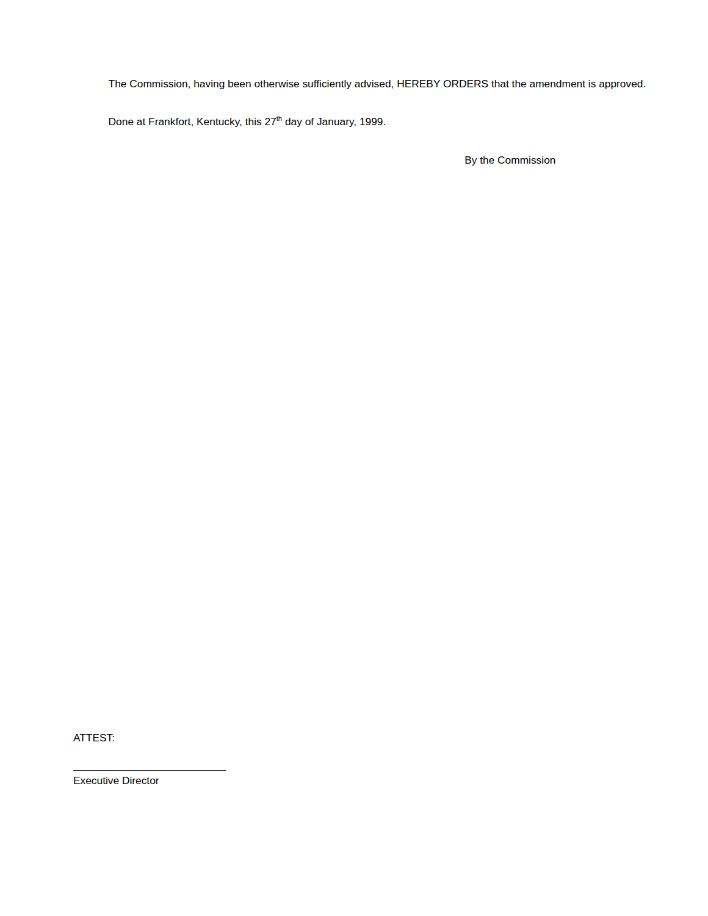The Commission, having been otherwise sufficiently advised, HEREBY ORDERS that the amendment is approved.
Done at Frankfort, Kentucky, this 27th day of January, 1999.
By the Commission
ATTEST:
Executive Director